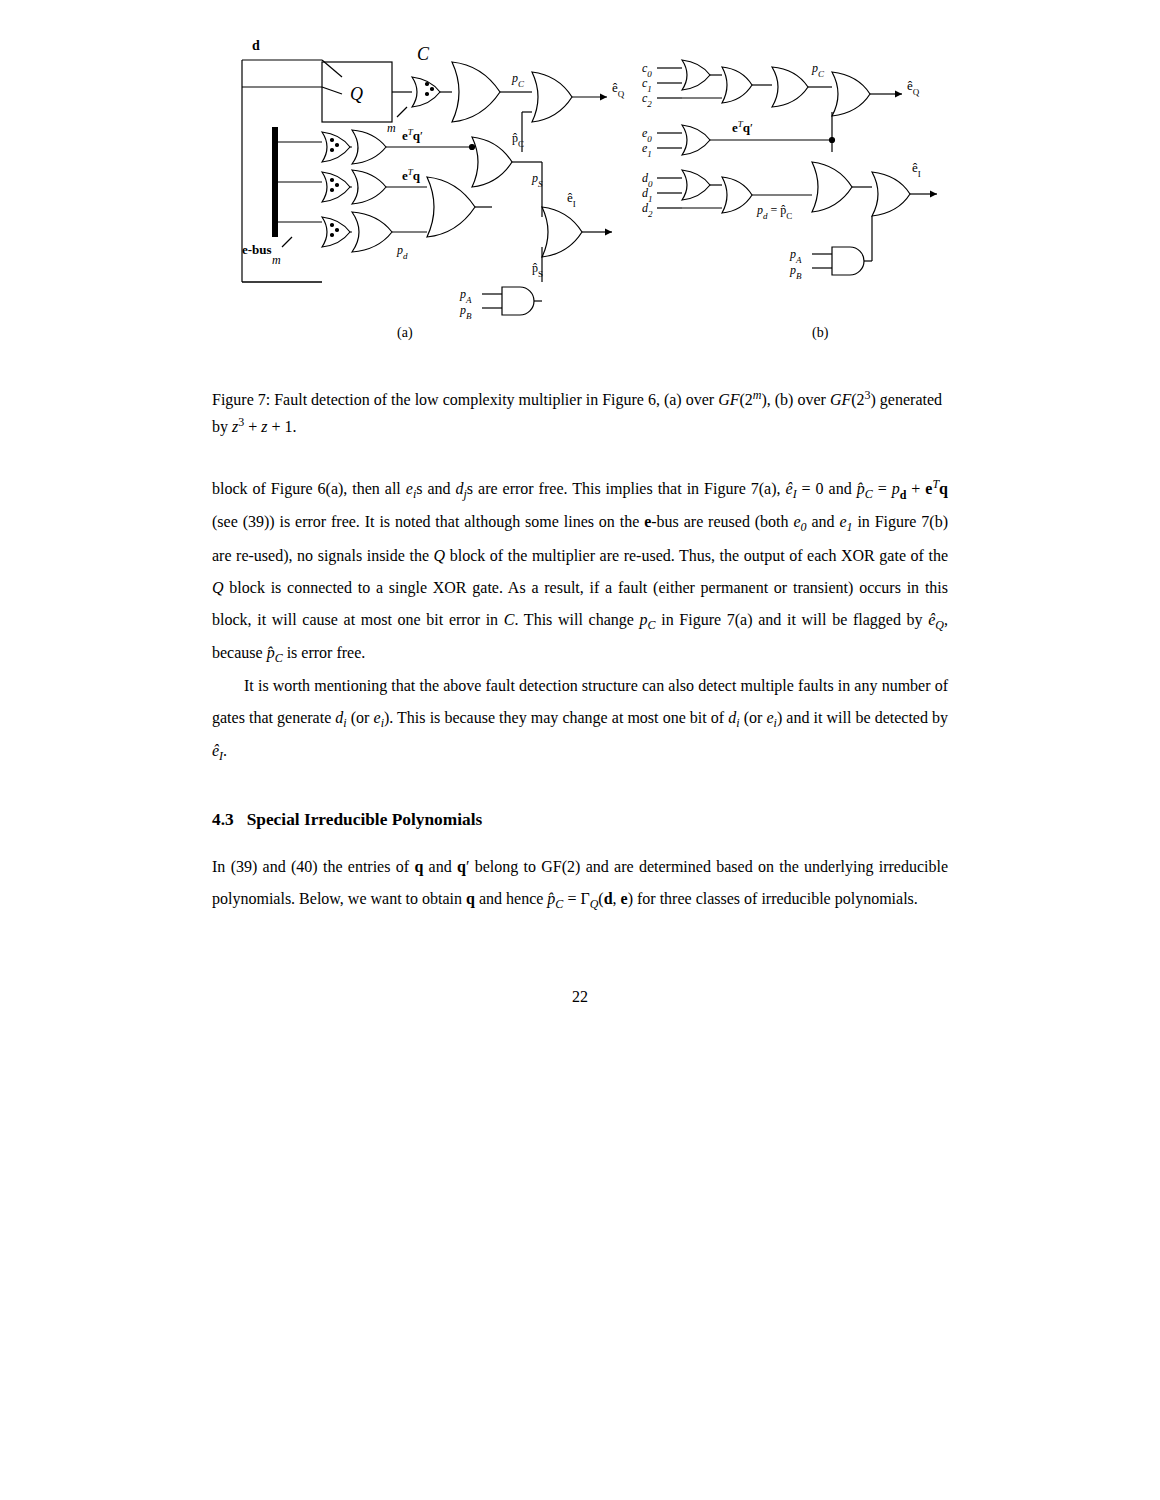d Q C m pC êQ p̂C e-bus eTq′ eTq pd m pS êI p̂S pA pB c0 c1 c2 pC êQ e0 e1 eTq′ d0 d1 d2 pd = p̂C êI pA pB (a) (b)
Figure 7: Fault detection of the low complexity multiplier in Figure 6, (a) over GF(2m), (b) over GF(23) generated by z3 + z + 1.
block of Figure 6(a), then all eis and djs are error free. This implies that in Figure 7(a), êI = 0 and p̂C = pd + eTq (see (39)) is error free. It is noted that although some lines on the e-bus are reused (both e0 and e1 in Figure 7(b) are re-used), no signals inside the Q block of the multiplier are re-used. Thus, the output of each XOR gate of the Q block is connected to a single XOR gate. As a result, if a fault (either permanent or transient) occurs in this block, it will cause at most one bit error in C. This will change pC in Figure 7(a) and it will be flagged by êQ, because p̂C is error free.
It is worth mentioning that the above fault detection structure can also detect multiple faults in any number of gates that generate di (or ei). This is because they may change at most one bit of di (or ei) and it will be detected by êI.
4.3 Special Irreducible Polynomials
In (39) and (40) the entries of q and q′ belong to GF(2) and are determined based on the underlying irreducible polynomials. Below, we want to obtain q and hence p̂C = ΓQ(d, e) for three classes of irreducible polynomials.
22